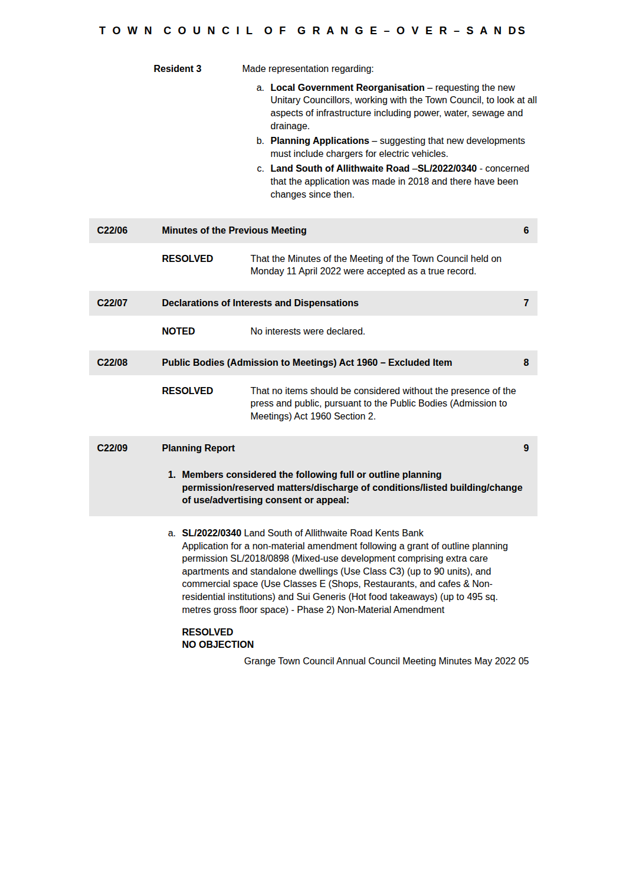T O W N C O U N C I L O F G R A N G E – O V E R – S A N DS
Resident 3
Made representation regarding:
Local Government Reorganisation – requesting the new Unitary Councillors, working with the Town Council, to look at all aspects of infrastructure including power, water, sewage and drainage.
Planning Applications – suggesting that new developments must include chargers for electric vehicles.
Land South of Allithwaite Road –SL/2022/0340 - concerned that the application was made in 2018 and there have been changes since then.
C22/06
Minutes of the Previous Meeting
6
RESOLVED
That the Minutes of the Meeting of the Town Council held on Monday 11 April 2022 were accepted as a true record.
C22/07
Declarations of Interests and Dispensations
7
NOTED
No interests were declared.
C22/08
Public Bodies (Admission to Meetings) Act 1960 – Excluded Item
8
RESOLVED
That no items should be considered without the presence of the press and public, pursuant to the Public Bodies (Admission to Meetings) Act 1960 Section 2.
C22/09
Planning Report
9
Members considered the following full or outline planning permission/reserved matters/discharge of conditions/listed building/change of use/advertising consent or appeal:
SL/2022/0340 Land South of Allithwaite Road Kents Bank
Application for a non-material amendment following a grant of outline planning permission SL/2018/0898 (Mixed-use development comprising extra care apartments and standalone dwellings (Use Class C3) (up to 90 units), and commercial space (Use Classes E (Shops, Restaurants, and cafes & Non-residential institutions) and Sui Generis (Hot food takeaways) (up to 495 sq. metres gross floor space) - Phase 2) Non-Material Amendment
RESOLVED
NO OBJECTION
Grange Town Council Annual Council Meeting Minutes May 2022 05